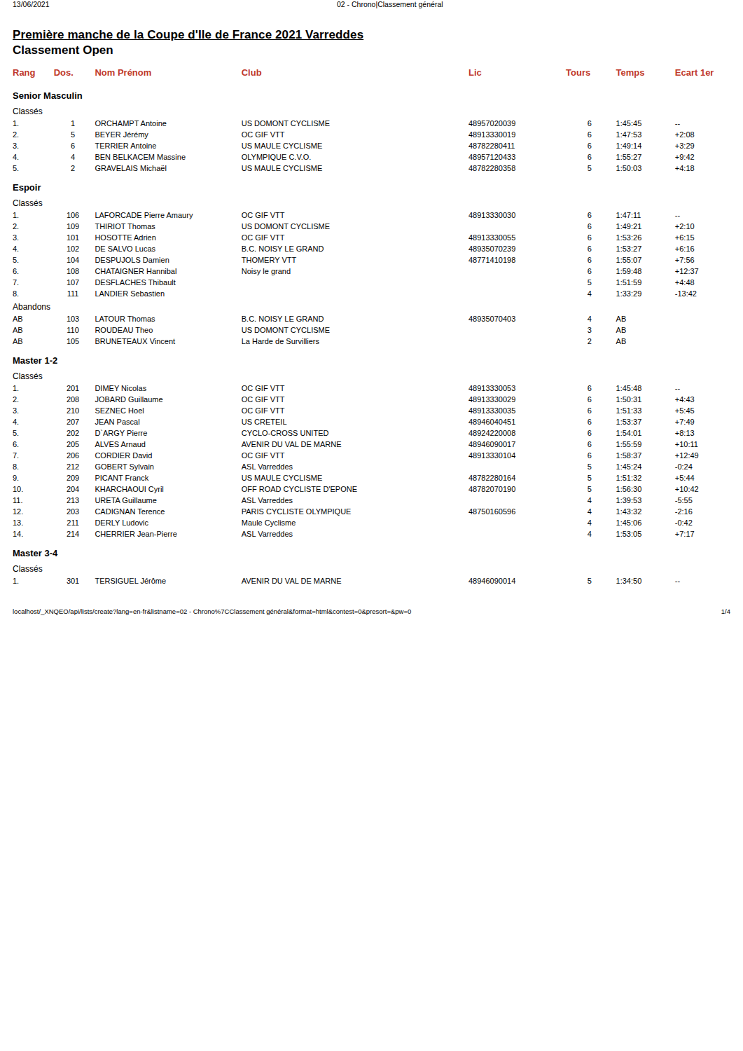13/06/2021
02 - Chrono|Classement général
Première manche de la Coupe d'Ile de France 2021 Varreddes
Classement Open
| Rang | Dos. | Nom Prénom | Club | Lic | Tours | Temps | Ecart 1er |
| --- | --- | --- | --- | --- | --- | --- | --- |
| Senior Masculin |
| Classés |
| 1. | 1 | ORCHAMPT Antoine | US DOMONT CYCLISME | 48957020039 | 6 | 1:45:45 | -- |
| 2. | 5 | BEYER Jérémy | OC GIF VTT | 48913330019 | 6 | 1:47:53 | +2:08 |
| 3. | 6 | TERRIER Antoine | US MAULE CYCLISME | 48782280411 | 6 | 1:49:14 | +3:29 |
| 4. | 4 | BEN BELKACEM Massine | OLYMPIQUE C.V.O. | 48957120433 | 6 | 1:55:27 | +9:42 |
| 5. | 2 | GRAVELAIS Michaël | US MAULE CYCLISME | 48782280358 | 5 | 1:50:03 | +4:18 |
| Espoir |
| Classés |
| 1. | 106 | LAFORCADE Pierre Amaury | OC GIF VTT | 48913330030 | 6 | 1:47:11 | -- |
| 2. | 109 | THIRIOT Thomas | US DOMONT CYCLISME | | 6 | 1:49:21 | +2:10 |
| 3. | 101 | HOSOTTE Adrien | OC GIF VTT | 48913330055 | 6 | 1:53:26 | +6:15 |
| 4. | 102 | DE SALVO Lucas | B.C. NOISY LE GRAND | 48935070239 | 6 | 1:53:27 | +6:16 |
| 5. | 104 | DESPUJOLS Damien | THOMERY VTT | 48771410198 | 6 | 1:55:07 | +7:56 |
| 6. | 108 | CHATAIGNER Hannibal | Noisy le grand | | 6 | 1:59:48 | +12:37 |
| 7. | 107 | DESFLACHES Thibault | | | 5 | 1:51:59 | +4:48 |
| 8. | 111 | LANDIER Sebastien | | | 4 | 1:33:29 | -13:42 |
| Abandons |
| AB | 103 | LATOUR Thomas | B.C. NOISY LE GRAND | 48935070403 | 4 | AB | |
| AB | 110 | ROUDEAU Theo | US DOMONT CYCLISME | | 3 | AB | |
| AB | 105 | BRUNETEAUX Vincent | La Harde de Survilliers | | 2 | AB | |
| Master 1-2 |
| Classés |
| 1. | 201 | DIMEY Nicolas | OC GIF VTT | 48913330053 | 6 | 1:45:48 | -- |
| 2. | 208 | JOBARD Guillaume | OC GIF VTT | 48913330029 | 6 | 1:50:31 | +4:43 |
| 3. | 210 | SEZNEC Hoel | OC GIF VTT | 48913330035 | 6 | 1:51:33 | +5:45 |
| 4. | 207 | JEAN Pascal | US CRETEIL | 48946040451 | 6 | 1:53:37 | +7:49 |
| 5. | 202 | D`ARGY Pierre | CYCLO-CROSS UNITED | 48924220008 | 6 | 1:54:01 | +8:13 |
| 6. | 205 | ALVES Arnaud | AVENIR DU VAL DE MARNE | 48946090017 | 6 | 1:55:59 | +10:11 |
| 7. | 206 | CORDIER David | OC GIF VTT | 48913330104 | 6 | 1:58:37 | +12:49 |
| 8. | 212 | GOBERT Sylvain | ASL Varreddes | | 5 | 1:45:24 | -0:24 |
| 9. | 209 | PICANT Franck | US MAULE CYCLISME | 48782280164 | 5 | 1:51:32 | +5:44 |
| 10. | 204 | KHARCHAOUI Cyril | OFF ROAD CYCLISTE D'EPONE | 48782070190 | 5 | 1:56:30 | +10:42 |
| 11. | 213 | URETA Guillaume | ASL Varreddes | | 4 | 1:39:53 | -5:55 |
| 12. | 203 | CADIGNAN Terence | PARIS CYCLISTE OLYMPIQUE | 48750160596 | 4 | 1:43:32 | -2:16 |
| 13. | 211 | DERLY Ludovic | Maule Cyclisme | | 4 | 1:45:06 | -0:42 |
| 14. | 214 | CHERRIER Jean-Pierre | ASL Varreddes | | 4 | 1:53:05 | +7:17 |
| Master 3-4 |
| Classés |
| 1. | 301 | TERSIGUEL Jérôme | AVENIR DU VAL DE MARNE | 48946090014 | 5 | 1:34:50 | -- |
localhost/_XNQEO/api/lists/create?lang=en-fr&listname=02 - Chrono%7CClassement général&format=html&contest=0&presort=&pw=0
1/4